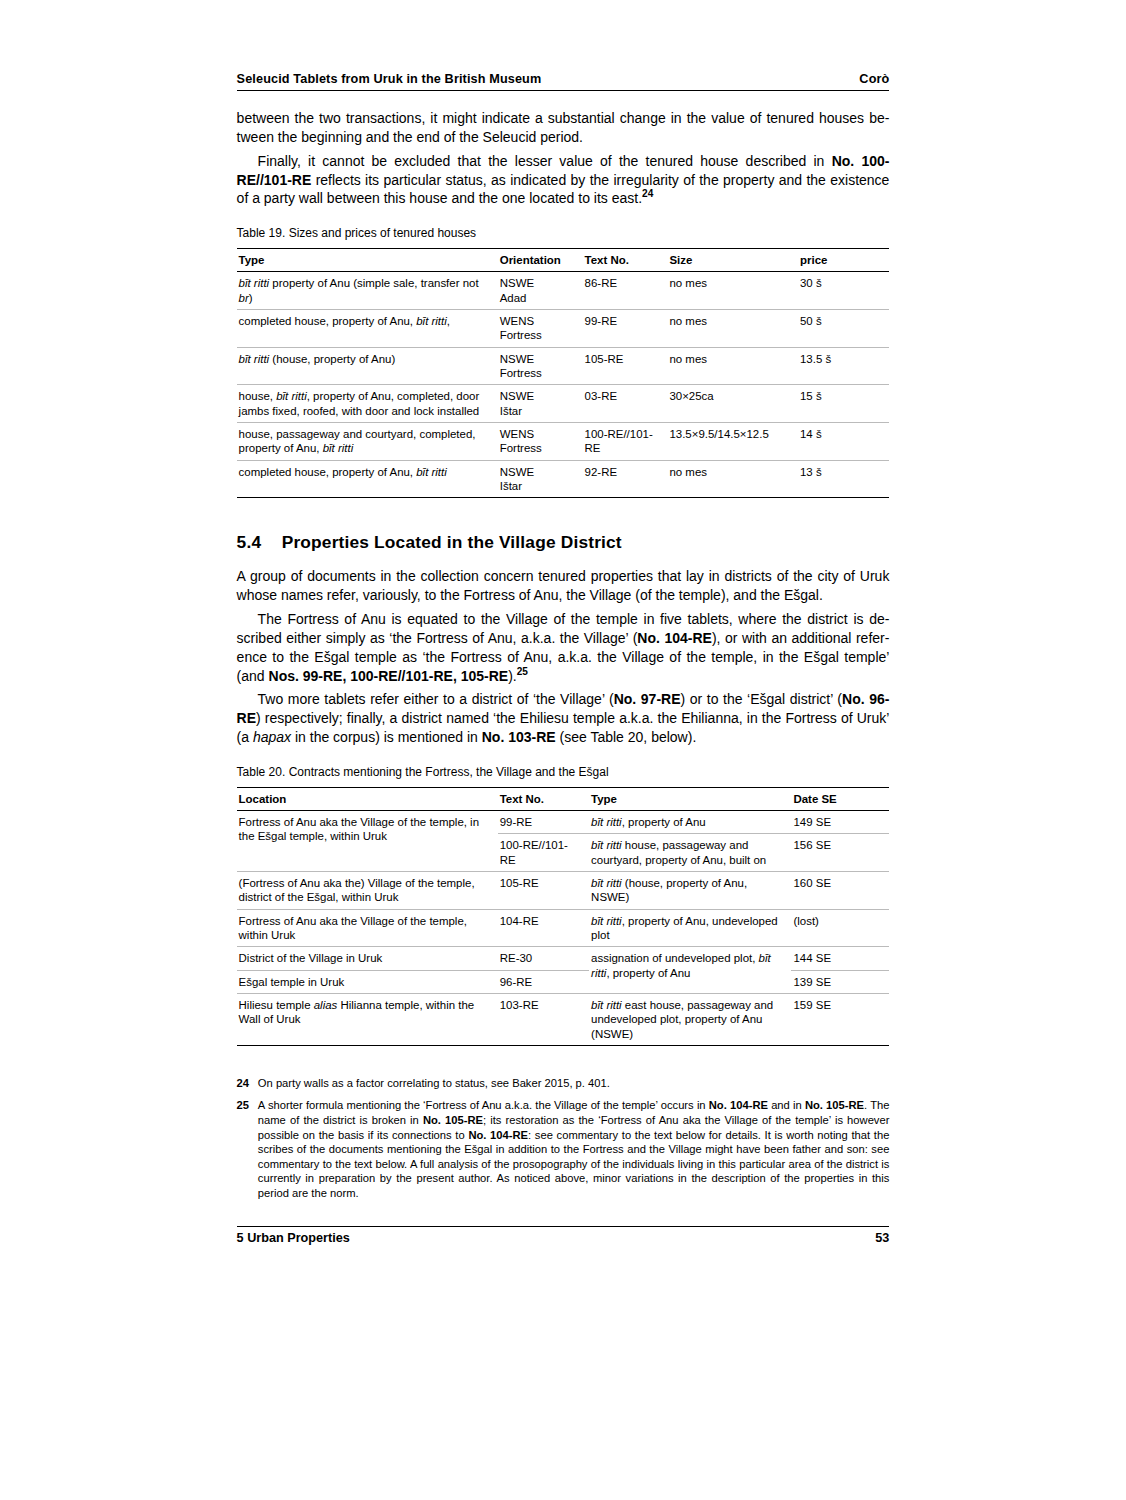Seleucid Tablets from Uruk in the British Museum Corò
between the two transactions, it might indicate a substantial change in the value of tenured houses between the beginning and the end of the Seleucid period.
Finally, it cannot be excluded that the lesser value of the tenured house described in No. 100-RE//101-RE reflects its particular status, as indicated by the irregularity of the property and the existence of a party wall between this house and the one located to its east.24
Table 19. Sizes and prices of tenured houses
| Type | Orientation | Text No. | Size | price |
| --- | --- | --- | --- | --- |
| bīt ritti property of Anu (simple sale, transfer not br ) | NSWE Adad | 86-RE | no mes | 30 š |
| completed house, property of Anu, bīt ritti , | WENS Fortress | 99-RE | no mes | 50 š |
| bīt ritti (house, property of Anu) | NSWE Fortress | 105-RE | no mes | 13.5 š |
| house, bīt ritti , property of Anu, completed, door jambs fixed, roofed, with door and lock installed | NSWE Ištar | 03-RE | 30×25ca | 15 š |
| house, passageway and courtyard, completed, property of Anu, bīt ritti | WENS Fortress | 100-RE//101-RE | 13.5×9.5/14.5×12.5 | 14 š |
| completed house, property of Anu, bīt ritti | NSWE Ištar | 92-RE | no mes | 13 š |
5.4 Properties Located in the Village District
A group of documents in the collection concern tenured properties that lay in districts of the city of Uruk whose names refer, variously, to the Fortress of Anu, the Village (of the temple), and the Ešgal.
The Fortress of Anu is equated to the Village of the temple in five tablets, where the district is described either simply as ‘the Fortress of Anu, a.k.a. the Village’ (No. 104-RE), or with an additional reference to the Ešgal temple as ‘the Fortress of Anu, a.k.a. the Village of the temple, in the Ešgal temple’ (and Nos. 99-RE, 100-RE//101-RE, 105-RE).25
Two more tablets refer either to a district of ‘the Village’ (No. 97-RE) or to the ‘Ešgal district’ (No. 96-RE) respectively; finally, a district named ‘the Ehiliesu temple a.k.a. the Ehilianna, in the Fortress of Uruk’ (a hapax in the corpus) is mentioned in No. 103-RE (see Table 20, below).
Table 20. Contracts mentioning the Fortress, the Village and the Ešgal
| Location | Text No. | Type | Date SE |
| --- | --- | --- | --- |
| Fortress of Anu aka the Village of the temple, in the Ešgal temple, within Uruk | 99-RE | bīt ritti , property of Anu | 149 SE |
| 100-RE//101-RE | bīt ritti house, passageway and courtyard, property of Anu, built on | 156 SE |
| (Fortress of Anu aka the) Village of the temple, district of the Ešgal, within Uruk | 105-RE | bīt ritti (house, property of Anu, NSWE) | 160 SE |
| Fortress of Anu aka the Village of the temple, within Uruk | 104-RE | bīt ritti , property of Anu, undeveloped plot | (lost) |
| District of the Village in Uruk | RE-30 | assignation of undeveloped plot, bīt ritti , property of Anu | 144 SE |
| Ešgal temple in Uruk | 96-RE | 139 SE |
| Hiliesu temple alias Hilianna temple, within the Wall of Uruk | 103-RE | bīt ritti east house, passageway and undeveloped plot, property of Anu (NSWE) | 159 SE |
24 On party walls as a factor correlating to status, see Baker 2015, p. 401.
25 A shorter formula mentioning the ‘Fortress of Anu a.k.a. the Village of the temple’ occurs in No. 104-RE and in No. 105-RE. The name of the district is broken in No. 105-RE; its restoration as the ‘Fortress of Anu aka the Village of the temple’ is however possible on the basis if its connections to No. 104-RE: see commentary to the text below for details. It is worth noting that the scribes of the documents mentioning the Ešgal in addition to the Fortress and the Village might have been father and son: see commentary to the text below. A full analysis of the prosopography of the individuals living in this particular area of the district is currently in preparation by the present author. As noticed above, minor variations in the description of the properties in this period are the norm.
5 Urban Properties 53